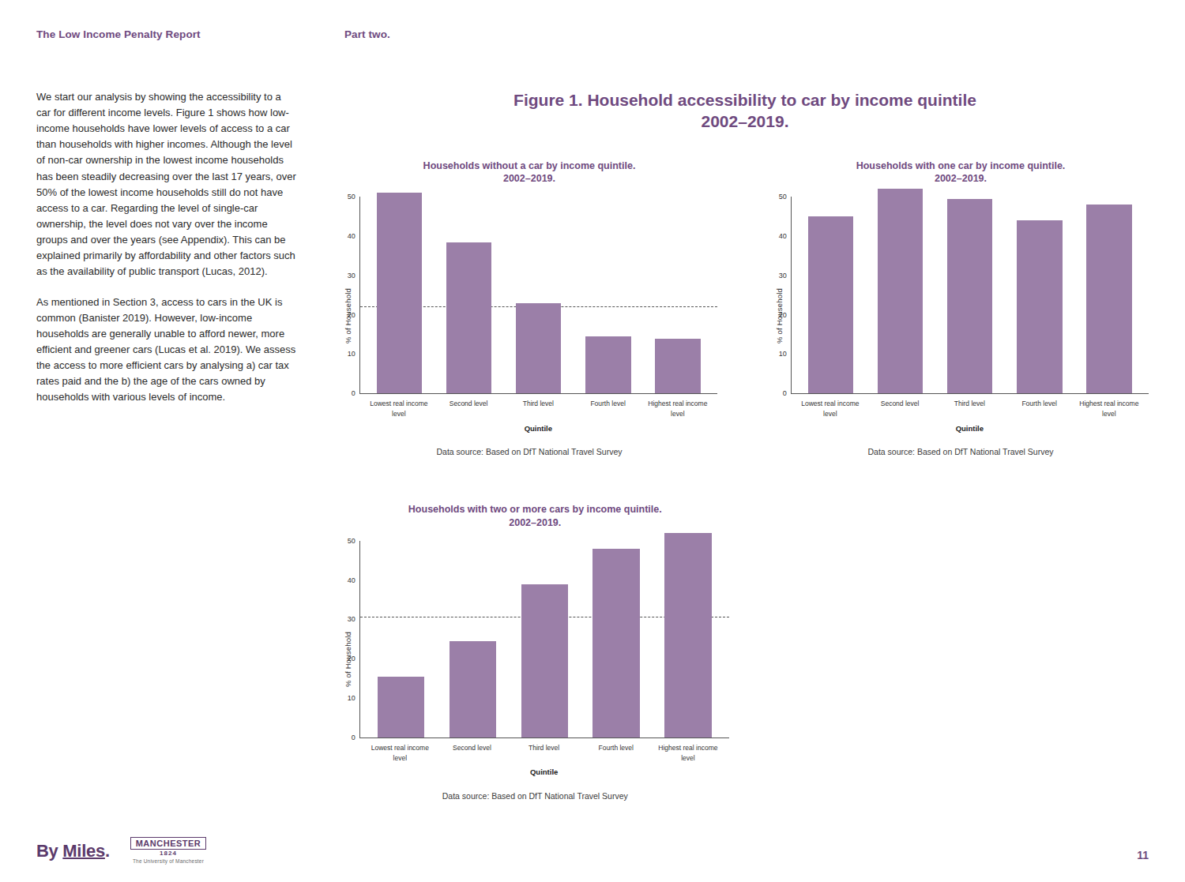The Low Income Penalty Report
Part two.
We start our analysis by showing the accessibility to a car for different income levels. Figure 1 shows how low-income households have lower levels of access to a car than households with higher incomes. Although the level of non-car ownership in the lowest income households has been steadily decreasing over the last 17 years, over 50% of the lowest income households still do not have access to a car. Regarding the level of single-car ownership, the level does not vary over the income groups and over the years (see Appendix). This can be explained primarily by affordability and other factors such as the availability of public transport (Lucas, 2012).
As mentioned in Section 3, access to cars in the UK is common (Banister 2019). However, low-income households are generally unable to afford newer, more efficient and greener cars (Lucas et al. 2019). We assess the access to more efficient cars by analysing a) car tax rates paid and the b) the age of the cars owned by households with various levels of income.
Figure 1. Household accessibility to car by income quintile
2002–2019.
Households without a car by income quintile.
2002–2019.
% of Household
0 10 20 30 40 50
Lowest real income level Second level Third level Fourth level Highest real income level
Quintile
Data source: Based on DfT National Travel Survey
Households with one car by income quintile.
2002–2019.
% of Household
0 10 20 30 40 50
Lowest real income level Second level Third level Fourth level Highest real income level
Quintile
Data source: Based on DfT National Travel Survey
Households with two or more cars by income quintile.
2002–2019.
% of Household
0 10 20 30 40 50
Lowest real income level Second level Third level Fourth level Highest real income level
Quintile
Data source: Based on DfT National Travel Survey
By Miles.
MANCHESTER
1824
The University of Manchester
11